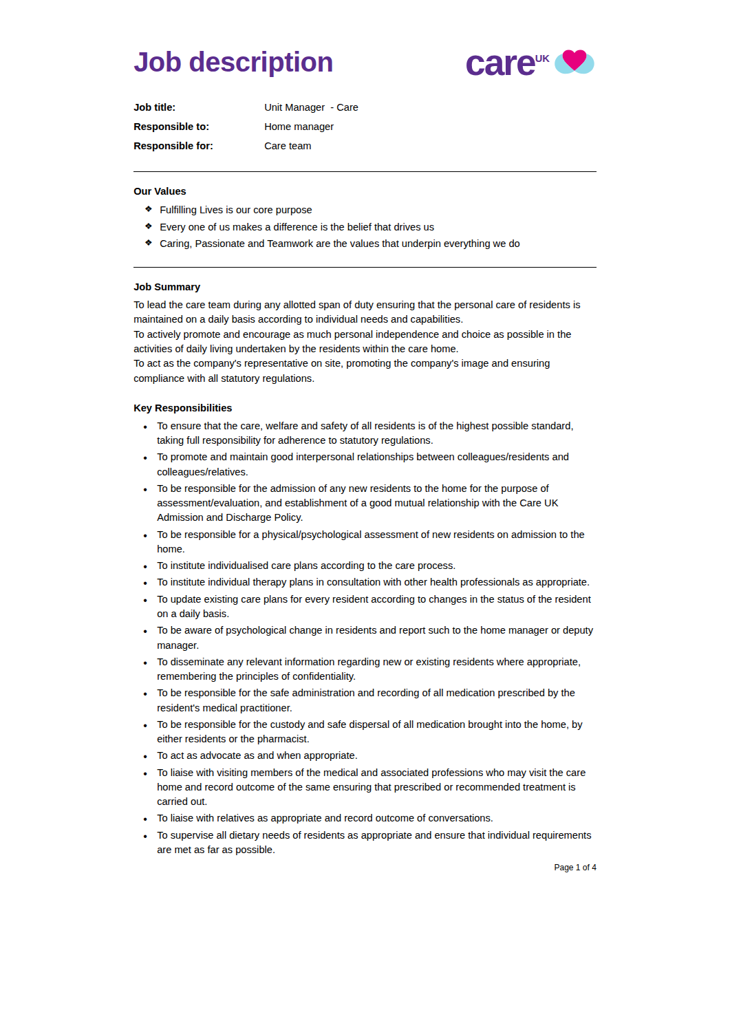Job description
careUK
Job title: Unit Manager - Care
Responsible to: Home manager
Responsible for: Care team
Our Values
Fulfilling Lives is our core purpose
Every one of us makes a difference is the belief that drives us
Caring, Passionate and Teamwork are the values that underpin everything we do
Job Summary
To lead the care team during any allotted span of duty ensuring that the personal care of residents is maintained on a daily basis according to individual needs and capabilities.
To actively promote and encourage as much personal independence and choice as possible in the activities of daily living undertaken by the residents within the care home.
To act as the company's representative on site, promoting the company's image and ensuring compliance with all statutory regulations.
Key Responsibilities
To ensure that the care, welfare and safety of all residents is of the highest possible standard, taking full responsibility for adherence to statutory regulations.
To promote and maintain good interpersonal relationships between colleagues/residents and colleagues/relatives.
To be responsible for the admission of any new residents to the home for the purpose of assessment/evaluation, and establishment of a good mutual relationship with the Care UK Admission and Discharge Policy.
To be responsible for a physical/psychological assessment of new residents on admission to the home.
To institute individualised care plans according to the care process.
To institute individual therapy plans in consultation with other health professionals as appropriate.
To update existing care plans for every resident according to changes in the status of the resident on a daily basis.
To be aware of psychological change in residents and report such to the home manager or deputy manager.
To disseminate any relevant information regarding new or existing residents where appropriate, remembering the principles of confidentiality.
To be responsible for the safe administration and recording of all medication prescribed by the resident's medical practitioner.
To be responsible for the custody and safe dispersal of all medication brought into the home, by either residents or the pharmacist.
To act as advocate as and when appropriate.
To liaise with visiting members of the medical and associated professions who may visit the care home and record outcome of the same ensuring that prescribed or recommended treatment is carried out.
To liaise with relatives as appropriate and record outcome of conversations.
To supervise all dietary needs of residents as appropriate and ensure that individual requirements are met as far as possible.
Page 1 of 4